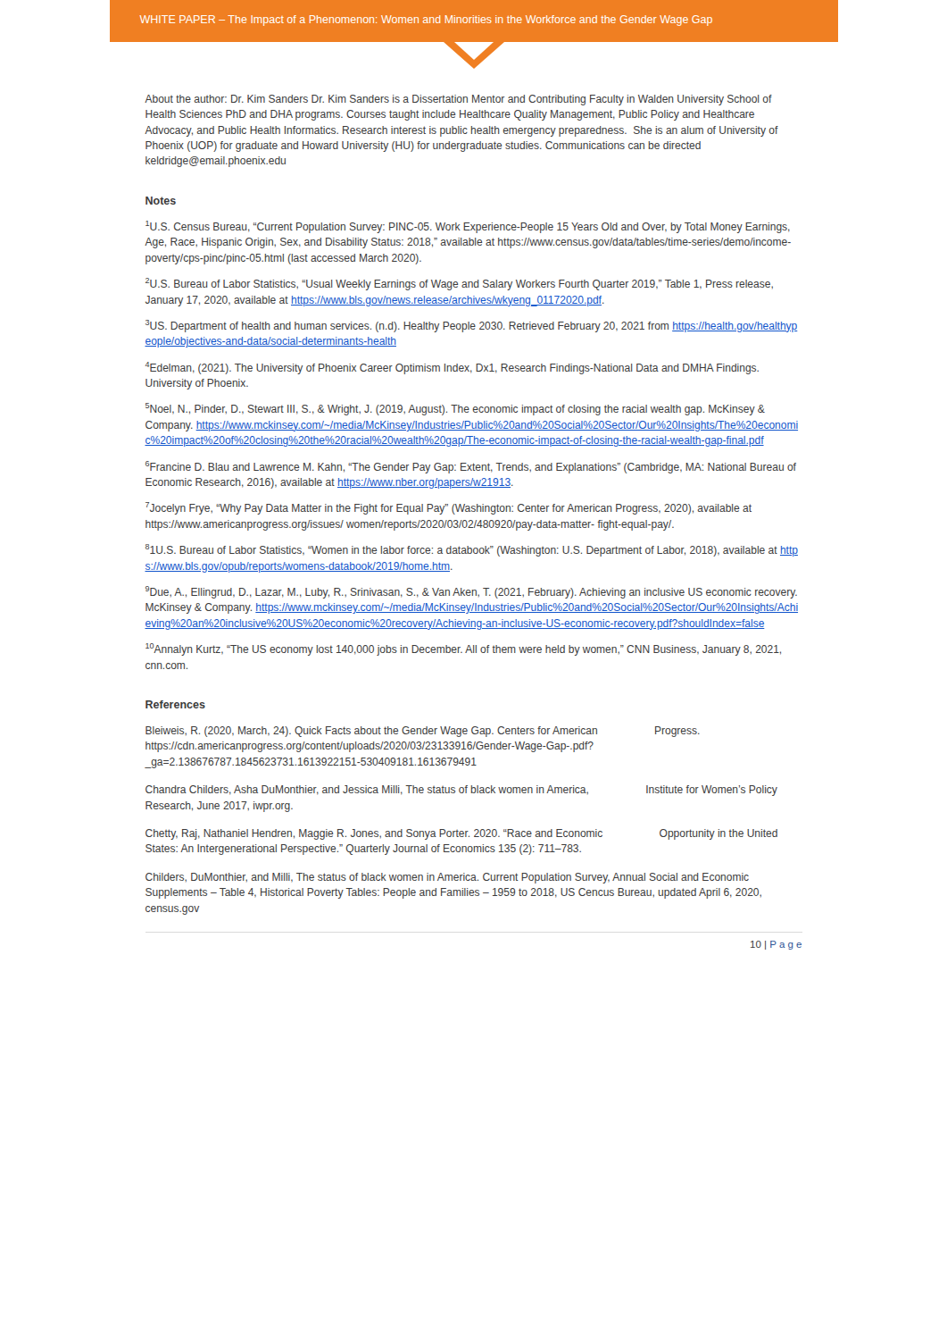WHITE PAPER – The Impact of a Phenomenon: Women and Minorities in the Workforce and the Gender Wage Gap
About the author: Dr. Kim Sanders Dr. Kim Sanders is a Dissertation Mentor and Contributing Faculty in Walden University School of Health Sciences PhD and DHA programs. Courses taught include Healthcare Quality Management, Public Policy and Healthcare Advocacy, and Public Health Informatics. Research interest is public health emergency preparedness. She is an alum of University of Phoenix (UOP) for graduate and Howard University (HU) for undergraduate studies. Communications can be directed keldridge@email.phoenix.edu
Notes
1U.S. Census Bureau, “Current Population Survey: PINC-05. Work Experience-People 15 Years Old and Over, by Total Money Earnings, Age, Race, Hispanic Origin, Sex, and Disability Status: 2018,” available at https://www.census.gov/data/tables/time-series/demo/income-poverty/cps-pinc/pinc-05.html (last accessed March 2020).
2U.S. Bureau of Labor Statistics, “Usual Weekly Earnings of Wage and Salary Workers Fourth Quarter 2019,” Table 1, Press release, January 17, 2020, available at https://www.bls.gov/news.release/archives/wkyeng_01172020.pdf.
3US. Department of health and human services. (n.d). Healthy People 2030. Retrieved February 20, 2021 from https://health.gov/healthypeople/objectives-and-data/social-determinants-health
4Edelman, (2021). The University of Phoenix Career Optimism Index, Dx1, Research Findings-National Data and DMHA Findings. University of Phoenix.
5Noel, N., Pinder, D., Stewart III, S., & Wright, J. (2019, August). The economic impact of closing the racial wealth gap. McKinsey & Company. https://www.mckinsey.com/~/media/McKinsey/Industries/Public%20and%20Social%20Sector/Our%20Insights/The%20economic%20impact%20of%20closing%20the%20racial%20wealth%20gap/The-economic-impact-of-closing-the-racial-wealth-gap-final.pdf
6Francine D. Blau and Lawrence M. Kahn, “The Gender Pay Gap: Extent, Trends, and Explanations” (Cambridge, MA: National Bureau of Economic Research, 2016), available at https://www.nber.org/papers/w21913.
7Jocelyn Frye, “Why Pay Data Matter in the Fight for Equal Pay” (Washington: Center for American Progress, 2020), available at https://www.americanprogress.org/issues/ women/reports/2020/03/02/480920/pay-data-matter- fight-equal-pay/.
81U.S. Bureau of Labor Statistics, “Women in the labor force: a databook” (Washington: U.S. Department of Labor, 2018), available at https://www.bls.gov/opub/reports/womens-databook/2019/home.htm.
9Due, A., Ellingrud, D., Lazar, M., Luby, R., Srinivasan, S., & Van Aken, T. (2021, February). Achieving an inclusive US economic recovery. McKinsey & Company. https://www.mckinsey.com/~/media/McKinsey/Industries/Public%20and%20Social%20Sector/Our%20Insights/Achieving%20an%20inclusive%20US%20economic%20recovery/Achieving-an-inclusive-US-economic-recovery.pdf?shouldIndex=false
10Annalyn Kurtz, “The US economy lost 140,000 jobs in December. All of them were held by women,” CNN Business, January 8, 2021, cnn.com.
References
Bleiweis, R. (2020, March, 24). Quick Facts about the Gender Wage Gap. Centers for American Progress. https://cdn.americanprogress.org/content/uploads/2020/03/23133916/Gender-Wage-Gap-.pdf?_ga=2.138676787.1845623731.1613922151-530409181.1613679491
Chandra Childers, Asha DuMonthier, and Jessica Milli, The status of black women in America, Institute for Women’s Policy Research, June 2017, iwpr.org.
Chetty, Raj, Nathaniel Hendren, Maggie R. Jones, and Sonya Porter. 2020. “Race and Economic Opportunity in the United States: An Intergenerational Perspective.” Quarterly Journal of Economics 135 (2): 711–783.
Childers, DuMonthier, and Milli, The status of black women in America. Current Population Survey, Annual Social and Economic Supplements – Table 4, Historical Poverty Tables: People and Families – 1959 to 2018, US Cencus Bureau, updated April 6, 2020, census.gov
10 | P a g e